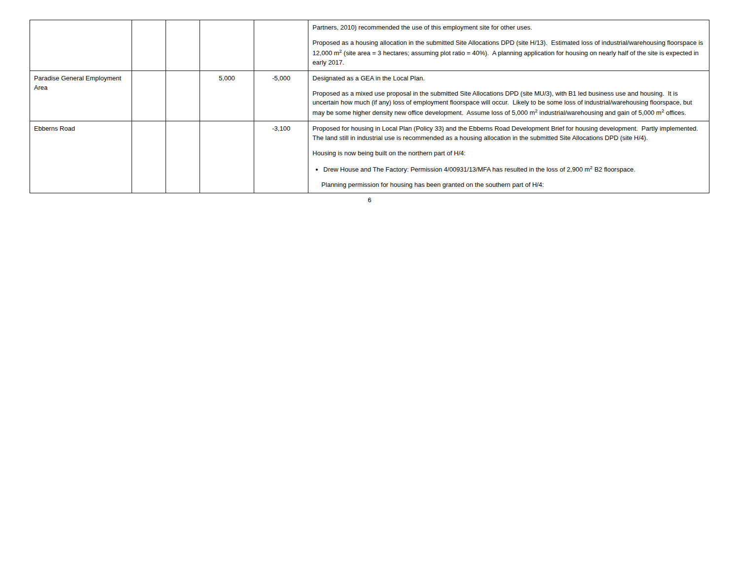| | | | | | Partners, 2010) recommended the use of this employment site for other uses. Proposed as a housing allocation in the submitted Site Allocations DPD (site H/13). Estimated loss of industrial/warehousing floorspace is 12,000 m 2 (site area = 3 hectares; assuming plot ratio = 40%). A planning application for housing on nearly half of the site is expected in early 2017. |
| Paradise General Employment Area | | | 5,000 | -5,000 | Designated as a GEA in the Local Plan. Proposed as a mixed use proposal in the submitted Site Allocations DPD (site MU/3), with B1 led business use and housing. It is uncertain how much (if any) loss of employment floorspace will occur. Likely to be some loss of industrial/warehousing floorspace, but may be some higher density new office development. Assume loss of 5,000 m 2 industrial/warehousing and gain of 5,000 m 2 offices. |
| Ebberns Road | | | | -3,100 | Proposed for housing in Local Plan (Policy 33) and the Ebberns Road Development Brief for housing development. Partly implemented. The land still in industrial use is recommended as a housing allocation in the submitted Site Allocations DPD (site H/4). Housing is now being built on the northern part of H/4: Drew House and The Factory: Permission 4/00931/13/MFA has resulted in the loss of 2,900 m 2 B2 floorspace. Planning permission for housing has been granted on the southern part of H/4: |
6